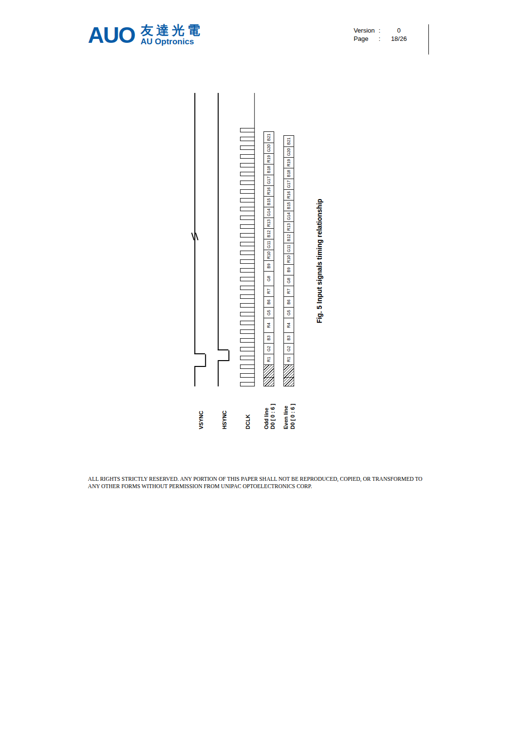AUO
友達光電
AU Optronics
| Version | : | 0 |
| Page | : | 18 /26 |
VSYNC
HSYNC
DCLK
Odd lineD0 [ 0 : 6 ]
R1
G2
B3
R4
G5
B6
R7
G8
B9
R10
G11
B12
R13
G14
B15
R16
G17
B18
R19
G20
B21
Even lineD0 [ 0 : 6 ]
R1
G2
B3
R4
G5
B6
R7
G8
B9
R10
G11
B12
R13
G14
B15
R16
G17
B18
R19
G20
B21
Fig. 5 Input signals timing relationship
ALL RIGHTS STRICTLY RESERVED. ANY PORTION OF THIS PAPER SHALL NOT BE REPRODUCED, COPIED, OR TRANSFORMED TO ANY OTHER FORMS WITHOUT PERMISSION FROM UNIPAC OPTOELECTRONICS CORP.